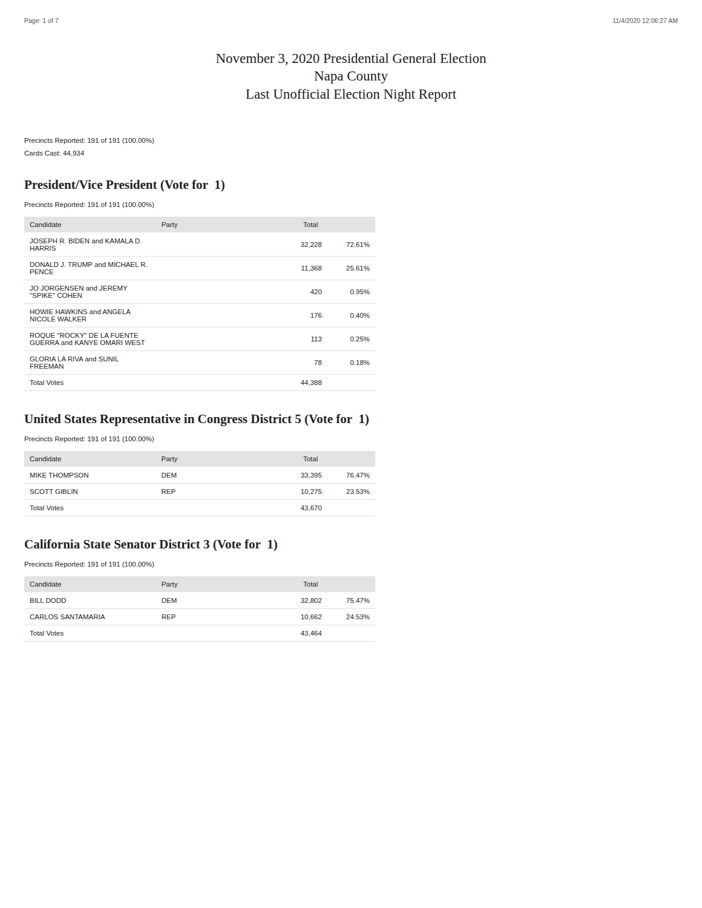Page: 1 of 7 11/4/2020 12:06:27 AM
November 3, 2020 Presidential General Election
Napa County
Last Unofficial Election Night Report
Precincts Reported: 191 of 191 (100.00%)
Cards Cast: 44,934
President/Vice President (Vote for 1)
Precincts Reported: 191 of 191 (100.00%)
| Candidate | Party | Total |
| --- | --- | --- |
| JOSEPH R. BIDEN and KAMALA D. HARRIS | | 32,228 | 72.61% |
| DONALD J. TRUMP and MICHAEL R. PENCE | | 11,368 | 25.61% |
| JO JORGENSEN and JEREMY "SPIKE" COHEN | | 420 | 0.95% |
| HOWIE HAWKINS and ANGELA NICOLE WALKER | | 176 | 0.40% |
| ROQUE "ROCKY" DE LA FUENTE GUERRA and KANYE OMARI WEST | | 113 | 0.25% |
| GLORIA LA RIVA and SUNIL FREEMAN | | 78 | 0.18% |
| Total Votes | 44,388 | |
United States Representative in Congress District 5 (Vote for 1)
Precincts Reported: 191 of 191 (100.00%)
| Candidate | Party | Total |
| --- | --- | --- |
| MIKE THOMPSON | DEM | 33,395 | 76.47% |
| SCOTT GIBLIN | REP | 10,275 | 23.53% |
| Total Votes | 43,670 | |
California State Senator District 3 (Vote for 1)
Precincts Reported: 191 of 191 (100.00%)
| Candidate | Party | Total |
| --- | --- | --- |
| BILL DODD | DEM | 32,802 | 75.47% |
| CARLOS SANTAMARIA | REP | 10,662 | 24.53% |
| Total Votes | 43,464 | |